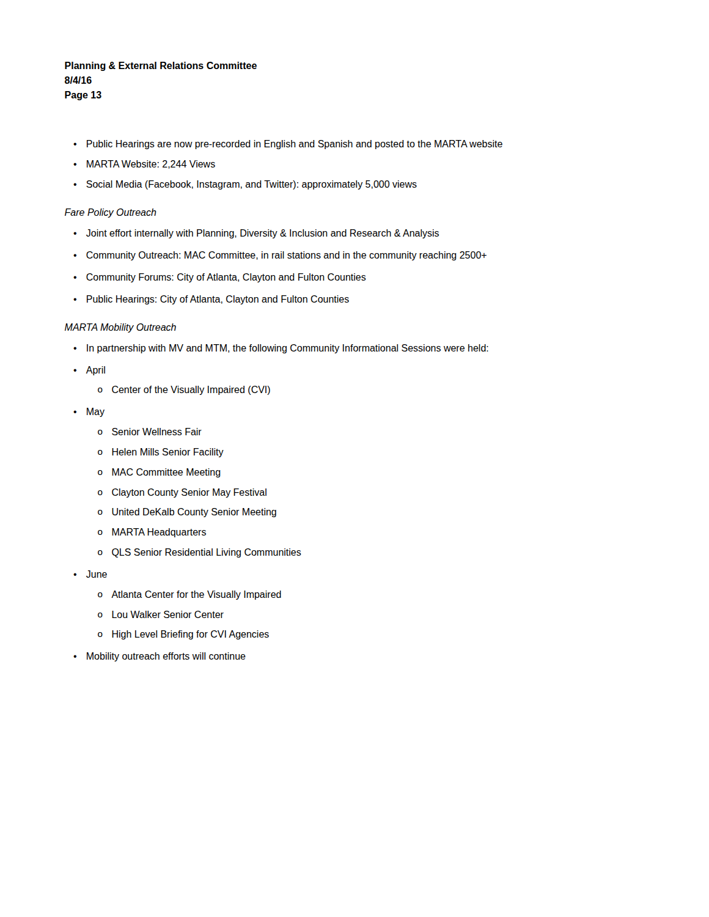Planning & External Relations Committee
8/4/16
Page 13
Public Hearings are now pre-recorded in English and Spanish and posted to the MARTA website
MARTA Website: 2,244 Views
Social Media (Facebook, Instagram, and Twitter): approximately 5,000 views
Fare Policy Outreach
Joint effort internally with Planning, Diversity & Inclusion and Research & Analysis
Community Outreach: MAC Committee, in rail stations and in the community reaching 2500+
Community Forums: City of Atlanta, Clayton and Fulton Counties
Public Hearings: City of Atlanta, Clayton and Fulton Counties
MARTA Mobility Outreach
In partnership with MV and MTM, the following Community Informational Sessions were held:
April
Center of the Visually Impaired (CVI)
May
Senior Wellness Fair
Helen Mills Senior Facility
MAC Committee Meeting
Clayton County Senior May Festival
United DeKalb County Senior Meeting
MARTA Headquarters
QLS Senior Residential Living Communities
June
Atlanta Center for the Visually Impaired
Lou Walker Senior Center
High Level Briefing for CVI Agencies
Mobility outreach efforts will continue